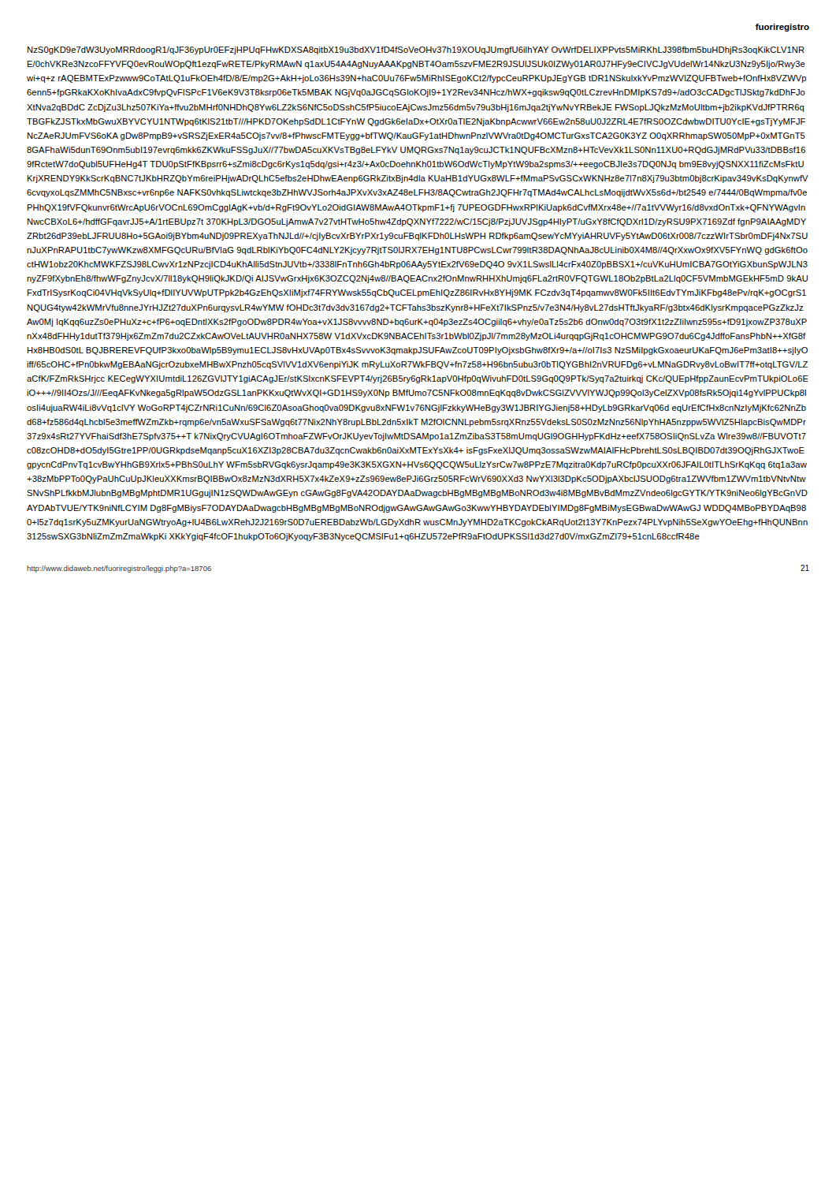fuoriregistro
NzS0gKD9e7dW3UyoMRRdoogR1/qJF36ypUr0EFzjHPUqFHwKDXSA8qitbX19u3bdXV1fD4fSoVeOHv37h19XOUqJUmgfU6ilhYAY OvWrfDELIXPPvts5MiRKhLJ398fbm5buHDhjRs3oqKikCLV1NRE/0chVKRe3NzcoFFYVFQ0evRouWOpQft1ezqFwRETE/PkyRMAwN q1axU54A4AgNuyAAAKpgNBT4Oam5szvFME2R9JSUlJSUk0IZWy01AR0J7HFy9eCIVCJgVUdelWr14NkzU3Nz9y5Ijo/Rwy3ewi+q+z rAQEBMTExPzwww9CoTAtLQ1uFkOEh4fD/8/E/mp2G+AkH+joLo36Hs39N+haC0Uu76Fw5MiRhISEgoKCt2/fypcCeuRPKUpJEgYGB tDR1NSkulxkYvPmzWVlZQUFBTweb+fOnfHx8VZWVp6enn5+fpGRkaKXoKhIvaAdxC9fvpQvFlSPcF1V6eK9V3T8ksrp06eTk5MBAK NGjVq0aJGCqSGloKOjI9+1Y2Rev34NHcz/hWX+gqiksw9qQ0tLCzrevHnDMIpKS7d9+/adO3cCADgcTlJSktg7kdDhFJoXtNva2qBDdC ZcDjZu3Lhz507KiYa+ffvu2bMHrf0NHDhQ8Yw6LZ2kS6NfC5oDSshC5fP5iucoEAjCwsJmz56dm5v79u3bHj16mJqa2tjYwNvYRBekJE FWSopLJQkzMzMoUltbm+jb2ikpKVdJfPTRR6qTBGFkZJSTkxMbGwuXBYVCYU1NTWpq6tKlS21tbT///HPKD7OKehpSdDL1CtFYnW QgdGk6eIaDx+OtXr0aTlE2NjaKbnpAcwwrV66Ew2n58uU0J2ZRL4E7fRS0OZCdwbwDITU0YcIE+gsTjYyMFJFNcZAeRJUmFVS6oKA gDw8PmpB9+vSRSZjExER4a5COjs7vv/8+fPhwscFMTEygg+bfTWQ/KauGFy1atHDhwnPnzlVWVra0tDg4OMCTurGxsTCA2G0K3YZ O0qXRRhmapSW050MpP+0xMTGnT58GAFhaWi5dunT69Onm5ubI197evrq6mkk6ZKWkuFSSgJuX//77bwDA5cuXKVsTBg8eLFYkV UMQRGxs7Nq1ay9cuJCTk1NQUFBcXMzn8+HTcVevXk1LS0Nn11XU0+RQdGJjMRdPVu33/tDBBsf169fRctetW7doQubl5UFHeHg4T TDU0pStFfKBpsrr6+sZmi8cDgc6rKys1q5dq/gsi+r4z3/+Ax0cDoehnKh01tbW6OdWcTIyMpYtW9ba2spms3/++eegoCBJIe3s7DQ0NJq bm9E8vyjQSNXX11fiZcMsFktUKrjXRENDY9KkScrKqBNC7tJKbHRZQbYm6reiPHjwADrQLhC5efbs2eHDhwEAenp6GRkZitxBjn4dla KUaHB1dYUGx8WLF+fMmaPSvGSCxWKNHz8e7l7n8Xj79u3btm0bj8crKipav349vKsDqKynwfV6cvqyxoLqsZMMhC5NBxsc+vr6np6e NAFKS0vhkqSLiwtckqe3bZHhWVJSorh4aJPXvXv3xAZ48eLFH3/8AQCwtraGh2JQFHr7qTMAd4wCALhcLsMoqijdtWvX5s6d+/bt2549 e/7444/0BqWmpma/fv0ePHhQX19fVFQkunvr6tWrcApU6rVOCnL69OmCggIAgK+vb/d+RgFt9OvYLo2OidGIAW8MAwA4OTkpmF1+fj 7UPEOGDFHwxRPlKiUapk6dCvfMXrx48e+//7a1tVVWyr16/d8vxdOnTxk+QFNYWAgvInNwcCBXoL6+/hdffGFqavrJJ5+A/1rtEBUpz7t 370KHpL3/DGO5uLjAmwA7v27vtHTwHo5hw4ZdpQXNYf7222/wC/15Cj8/PzjJUVJSgp4HIyPT/uGxY8fCfQDXrl1D/zyRSU9PX7169Zdf fgnP9AIAAgMDYZRbt26dP39ebLJFRUU8Ho+5GAoi9jBYbm4uNDj09PREXyaThNJLd//+/cjIyBcvXrBYrPXr1y9cuFBqlKFDh0LHsWPH RDfkp6amQsewYcMYyiAHRUVFy5YtAwD06tXr008/7czzWIrTSbr0mDFj4Nx7SUnJuXPnRAPU1tbC7ywWKzw8XMFGQcURu/BfVlaG 9qdLRblKiYbQ0FC4dNLY2Kjcyy7RjtTS0lJRX7EHg1NTU8PCwsLCwr799ltR38DAQNhAaJ8cULinib0X4M8//4QrXxwOx9fXV5FYnWQ gdGk6ftOoctHW1obz20KhcMWKFZSJ98LCwvXr1zNPzcjICD4uKhAlli5dStnJUVtb+/3338lFnTnh6Gh4bRp06AAy5YtEx2fV69eDQ4O 9vX1LSwslLl4crFx40Z0pBBSX1+/cuVKuHUmICBA7GOtYiGXbunSpWJLN3nyZF9fXybnEh8/fhwWFgZnyJcvX/7ll18ykQH9liQkJKD/Qi AIJSVwGrxHjx6K3OZCQ2Nj4w8//BAQEACnx2fOnMnwRHHXhUmjq6FLa2rtR0VFQTGWL18Ob2pBtLa2Llq0CF5VMmbMGEkHF5mD 9kAUFxdTrISysrKoqCi04VHqVkSyUlq+fDlIYUVWpUTPpk2b4GzEhQsXIiMjxf74FRYWwsk55qCbQuCELpmEhIQzZ86IRvHx8YHj9MK FCzdv3qT4pqamwv8W0Fk5IIt6EdvTYmJiKFbg48ePv/rqK+gOCgrS1NQUG4tyw42kWMrVfu8nneJYrHJZt27duXPn6urqysvLR4wYMW fOHDc3t7dv3dv3167dg2+TCFTahs3bszKynr8+HFeXt7IkSPnz5/v7e3N4/Hy8vL27dsHTftJkyaRF/g3btx46dKlysrKmpqacePGzZkzJzAw0Mj IqKqq6uzZs0ePHuXz+c+fP6+oqEDntlXKs2fPgoODw8PDR4wYoa+vX1JS8vvvv8ND+bq6urK+q04p3ezZs4OCgiilq6+vhy/e0aTz5s2b6 dOnw0dq7O3t9fX1t2zZIiIwnz595s+fD91jxowZP378uXPnXx48dFHHy1dutTf379Hjx6ZmZm7du2CZxkCAwOVeLtAUVHR0aNHX758W V1dXVxcDK9NBACEhITs3r1bWbl0ZjpJl/7mm28yMzOLi4urqqpGjRq1cOHCMWPG9O7du6Cg4JdffoFansPhbN++XfG8fHx8HB0dS0tL BQJBREREVFQUfP3kxo0baWlp5B9ymu1ECLJS8vHxUVAp0TBx4sSvvvoK3qmakpJSUFAwZcoUT09PIyOjxsbGhw8fXr9+/a+//oI7Is3 NzSMiIpgkGxoaeurUKaFQmJ6ePm3atI8++sjIyOiff/65cOHC+fPn0bkwMgEBAaNGjcrOzubxeMHBwXPnzh05cqSVlVV1dXV6enpiYiJK mRyLuXoR7WkFBQV+fn7z58+H96bn5ubu3r0bTlQYGBhI2nVRUFDg6+vLMNaGDRvy8vLoBwIT7ff+otqLTGV/LZaCfK/FZmRkSHrjcc KECegWYXIUmtdiL126ZGVlJTY1giACAgJEr/stKSlxcnKSFEVPT4/yrj26B5ry6gRk1apV0Hfp0qWivuhFD0tLS9Gq0Q9PTk/Syq7a2tuirkqj CKc/QUEpHfppZaunEcvPmTUkpiOLo6EiO+++//9II4Ozs/J///EeqAFKvNkega5gRlpaW5OdzGSL1anPKKxuQtWvXQI+GD1HS9yX0Np BMfUmo7C5NFkO08mnEqKqq8vDwkCSGlZVVVlYWJQp99Qol3yCelZXVp08fsRk5Ojqi14gYvlPPUCkp8losIi4ujuaRW4iLi8vVq1clVY WoGoRPT4jCZrNRi1CuNn/69Cl6Z0AsoaGhoq0va09DKgvu8xNFW1v76NGjlFzkkyWHeBgy3W1JBRIYGJienj58+HDyLb9GRkarVq06d eqUrEfCfHx8cnNzIyMjKfc62NnZbd68+fz586d4qLhcbl5e3meffWZmZkb+rqmp6e/vn5aWxuSFSaWgq6t77Nix2NhY8rupLBbL2dn5xIkT M2fOlCNNLpebm5srqXRnz55VdeksLS0S0zMzNnz56NlpYhHA5nzppw5WVlZ5HlapcBisQwMDPr37z9x4sRt27YVFhaiSdf3hE7Spfv375++T k7NixQryCVUAgI6OTmhoaFZWFvOrJKUyevTojIwMtDSAMpo1a1ZmZibaS3T58mUmqUGl9OGHHypFKdHz+eefX758OSIiQnSLvZa Wlre39w8//FBUVOTt7c08zcOHD8+dO5dyI5Gtre1PP/0UGRkpdseMqanp5cuX16XZI3p28CBA7du3ZqcnCwakb6n0aiXxMTExYsXk4+ isFgsFxeXlJQUmq3ossaSWzwMAIAlFHcPbrehtLS0sLBQIBD07dt39OQjRhGJXTwoEgpycnCdPnvTq1cvBwYHhGB9Xrlx5+PBhS0uLhY WFm5sbRVGqk6ysrJqamp49e3K3K5XGXN+HVs6QQCQW5uLlzYsrCw7w8PPzE7Mqzitra0Kdp7uRCfp0pcuXXr06JFAIL0tITLhSrKqKqq 6tq1a3aw+38zMbPPTo0QyPaUhCuUpJKleuXXKmsrBQIBBwOx8zMzN3dXRH5X7x4kZeX9+zZs969ew8ePJi6Grz505RFcWrV690XXd3 NwYXl3l3DpKc5ODjpAXbclJSUODg6tra1ZWVfbm1ZWVm1tbVNtvNtwSNvShPLfkkbMJlubnBgMBgMphtDMR1UGgujIN1zSQWDwAwGEyn cGAwGg8FgVA42ODAYDAaDwagcbHBgMBgMBgMBoNROd3w4i8MBgMBvBdMmzZVndeo6lgcGYTK/YTK9niNeo6lgYBcGnVDAYDAbTVUE/YTK9niNfLCYIM Dg8FgMBiysF7ODAYDAaDwagcbHBgMBgMBgMBoNROdjgwGAwGAwGAwGo3KwwYHBYDAYDEblYIMDg8FgMBiMysEGBwaDwWAwGJ WDDQ4MBoPBYDAqB980+l5z7dq1srKy5uZMKyurUaNGWtryoAg+lU4B6LwXRehJ2J2169rS0D7uEREBDabzWb/LGDyXdhR wusCMnJyYMHD2aTKCgokCkARqUot2t13Y7KnPezx74PLYvpNih5SeXgwYOeEhg+fHhQUNBnn3125swSXG3bNliZmZmZmaWkpKi XKkYgiqF4fcOF1hukpOTo6OjKyoqyF3B3NyceQCMSlFu1+q6HZU572ePfR9aFtOdUPKSSl1d3d27d0V/mxGZmZl79+51cnL68ccfR48e
http://www.didaweb.net/fuoriregistro/leggi.php?a=18706 21